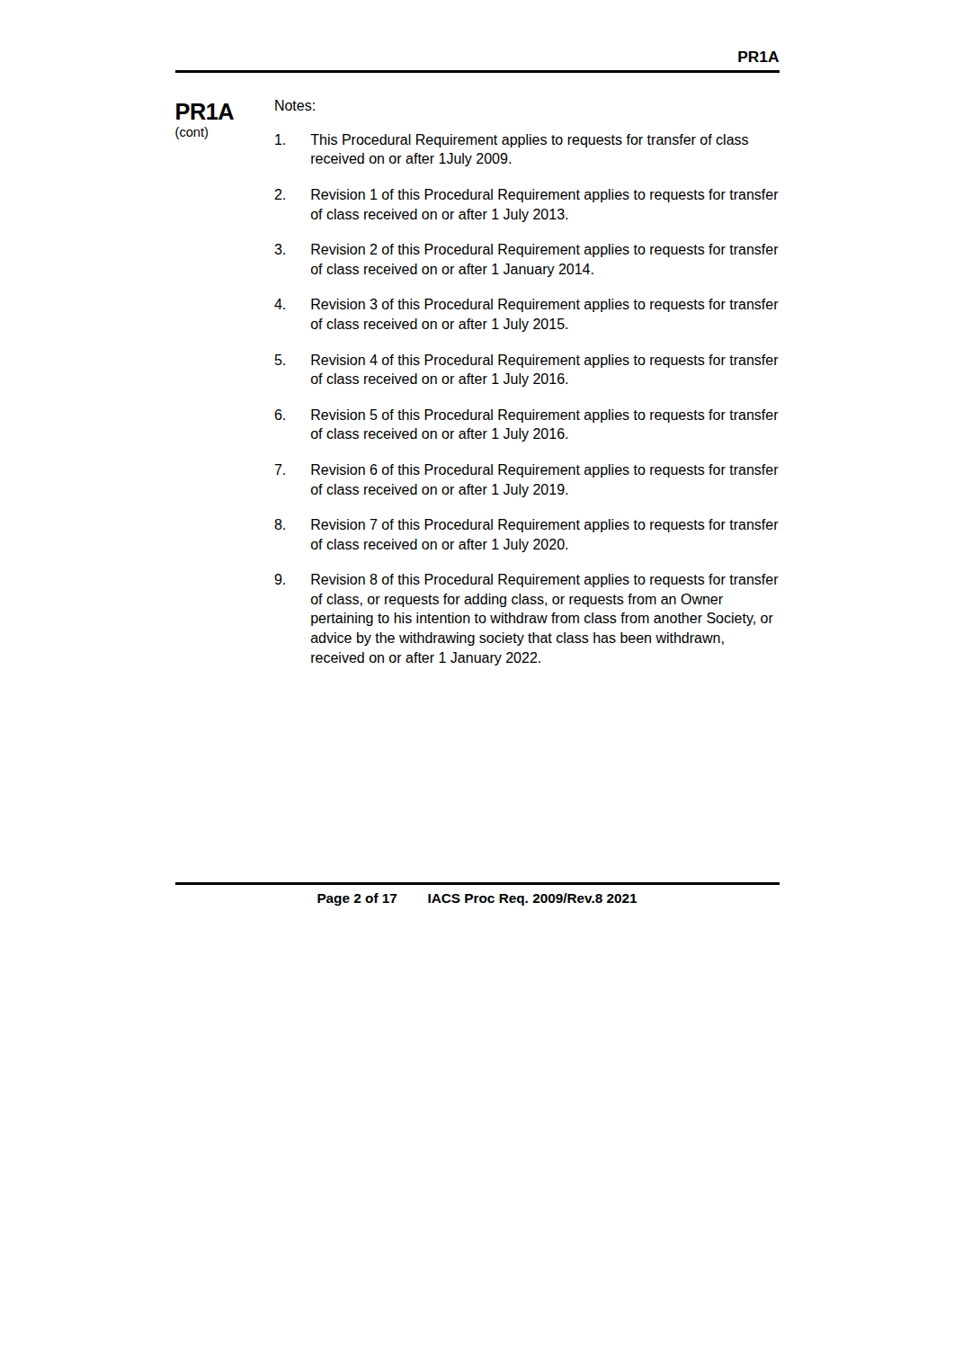PR1A
PR1A
(cont)
Notes:
1. This Procedural Requirement applies to requests for transfer of class received on or after 1July 2009.
2. Revision 1 of this Procedural Requirement applies to requests for transfer of class received on or after 1 July 2013.
3. Revision 2 of this Procedural Requirement applies to requests for transfer of class received on or after 1 January 2014.
4. Revision 3 of this Procedural Requirement applies to requests for transfer of class received on or after 1 July 2015.
5. Revision 4 of this Procedural Requirement applies to requests for transfer of class received on or after 1 July 2016.
6. Revision 5 of this Procedural Requirement applies to requests for transfer of class received on or after 1 July 2016.
7. Revision 6 of this Procedural Requirement applies to requests for transfer of class received on or after 1 July 2019.
8. Revision 7 of this Procedural Requirement applies to requests for transfer of class received on or after 1 July 2020.
9. Revision 8 of this Procedural Requirement applies to requests for transfer of class, or requests for adding class, or requests from an Owner pertaining to his intention to withdraw from class from another Society, or advice by the withdrawing society that class has been withdrawn, received on or after 1 January 2022.
Page 2 of 17 IACS Proc Req. 2009/Rev.8 2021